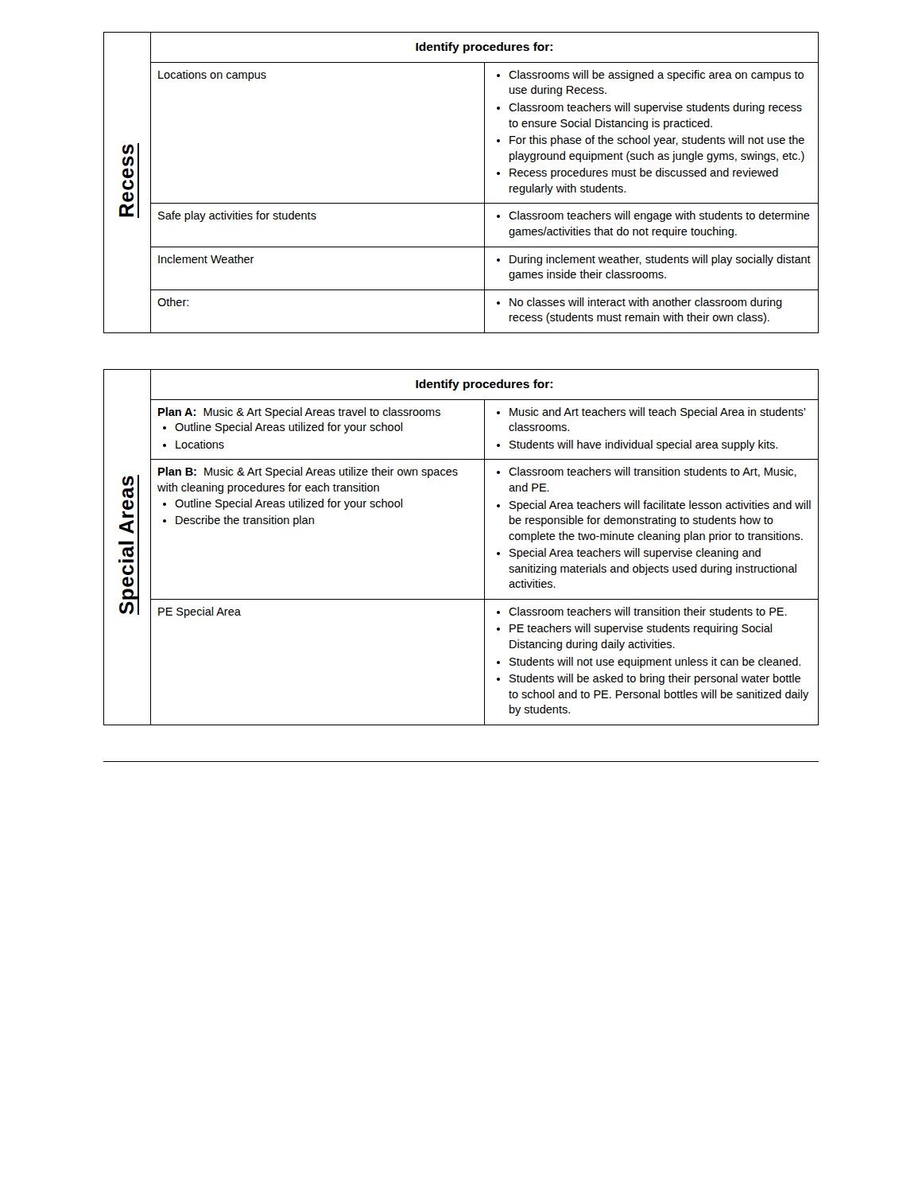| Recess | Identify procedures for: |
| Locations on campus | Classrooms will be assigned a specific area on campus to use during Recess. Classroom teachers will supervise students during recess to ensure Social Distancing is practiced. For this phase of the school year, students will not use the playground equipment (such as jungle gyms, swings, etc.) Recess procedures must be discussed and reviewed regularly with students. |
| Safe play activities for students | Classroom teachers will engage with students to determine games/activities that do not require touching. |
| Inclement Weather | During inclement weather, students will play socially distant games inside their classrooms. |
| Other: | No classes will interact with another classroom during recess (students must remain with their own class). |
| Special Areas | Identify procedures for: |
| Plan A: Music & Art Special Areas travel to classrooms Outline Special Areas utilized for your school Locations | Music and Art teachers will teach Special Area in students’ classrooms. Students will have individual special area supply kits. |
| Plan B: Music & Art Special Areas utilize their own spaces with cleaning procedures for each transition Outline Special Areas utilized for your school Describe the transition plan | Classroom teachers will transition students to Art, Music, and PE. Special Area teachers will facilitate lesson activities and will be responsible for demonstrating to students how to complete the two-minute cleaning plan prior to transitions. Special Area teachers will supervise cleaning and sanitizing materials and objects used during instructional activities. |
| PE Special Area | Classroom teachers will transition their students to PE. PE teachers will supervise students requiring Social Distancing during daily activities. Students will not use equipment unless it can be cleaned. Students will be asked to bring their personal water bottle to school and to PE. Personal bottles will be sanitized daily by students. |